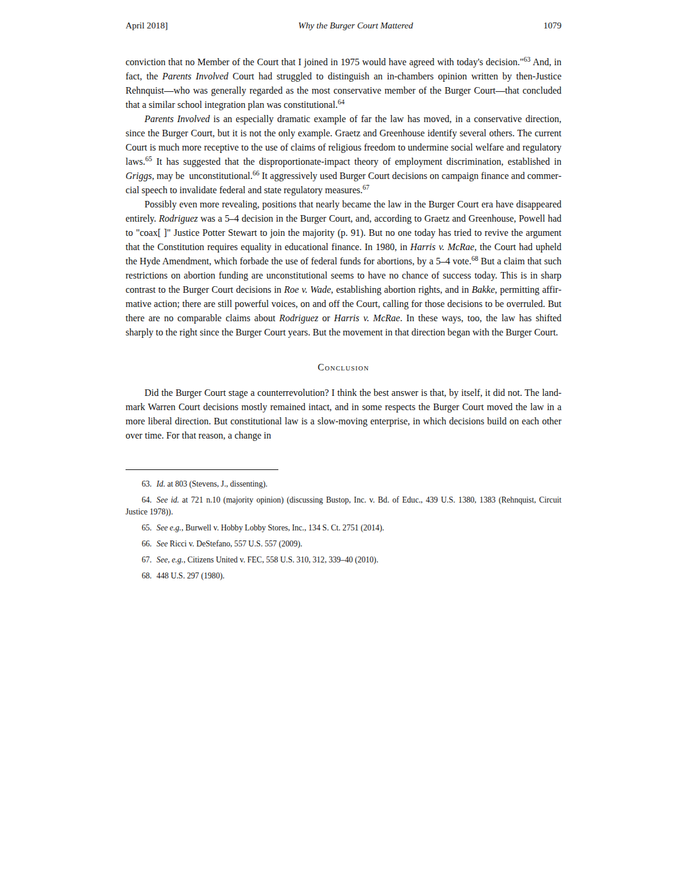April 2018] Why the Burger Court Mattered 1079
conviction that no Member of the Court that I joined in 1975 would have agreed with today's decision."63 And, in fact, the Parents Involved Court had struggled to distinguish an in-chambers opinion written by then-Justice Rehnquist—who was generally regarded as the most conservative member of the Burger Court—that concluded that a similar school integration plan was constitutional.64
Parents Involved is an especially dramatic example of far the law has moved, in a conservative direction, since the Burger Court, but it is not the only example. Graetz and Greenhouse identify several others. The current Court is much more receptive to the use of claims of religious freedom to undermine social welfare and regulatory laws.65 It has suggested that the disproportionate-impact theory of employment discrimination, established in Griggs, may be unconstitutional.66 It aggressively used Burger Court decisions on campaign finance and commercial speech to invalidate federal and state regulatory measures.67
Possibly even more revealing, positions that nearly became the law in the Burger Court era have disappeared entirely. Rodriguez was a 5–4 decision in the Burger Court, and, according to Graetz and Greenhouse, Powell had to "coax[ ]" Justice Potter Stewart to join the majority (p. 91). But no one today has tried to revive the argument that the Constitution requires equality in educational finance. In 1980, in Harris v. McRae, the Court had upheld the Hyde Amendment, which forbade the use of federal funds for abortions, by a 5–4 vote.68 But a claim that such restrictions on abortion funding are unconstitutional seems to have no chance of success today. This is in sharp contrast to the Burger Court decisions in Roe v. Wade, establishing abortion rights, and in Bakke, permitting affirmative action; there are still powerful voices, on and off the Court, calling for those decisions to be overruled. But there are no comparable claims about Rodriguez or Harris v. McRae. In these ways, too, the law has shifted sharply to the right since the Burger Court years. But the movement in that direction began with the Burger Court.
Conclusion
Did the Burger Court stage a counterrevolution? I think the best answer is that, by itself, it did not. The landmark Warren Court decisions mostly remained intact, and in some respects the Burger Court moved the law in a more liberal direction. But constitutional law is a slow-moving enterprise, in which decisions build on each other over time. For that reason, a change in
Id. at 803 (Stevens, J., dissenting).
See id. at 721 n.10 (majority opinion) (discussing Bustop, Inc. v. Bd. of Educ., 439 U.S. 1380, 1383 (Rehnquist, Circuit Justice 1978)).
See e.g., Burwell v. Hobby Lobby Stores, Inc., 134 S. Ct. 2751 (2014).
See Ricci v. DeStefano, 557 U.S. 557 (2009).
See, e.g., Citizens United v. FEC, 558 U.S. 310, 312, 339–40 (2010).
448 U.S. 297 (1980).